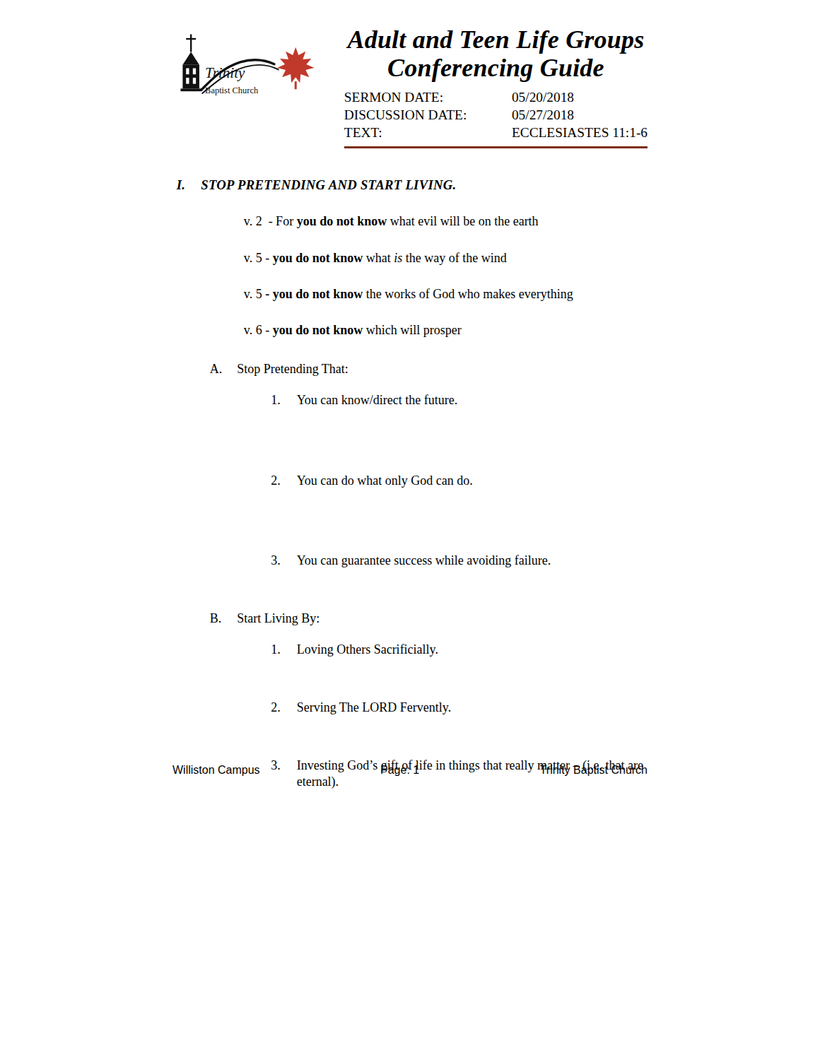Trinity Baptist Church
Adult and Teen Life Groups
Conferencing Guide
| SERMON DATE: | 05/20/2018 |
| DISCUSSION DATE: | 05/27/2018 |
| TEXT: | ECCLESIASTES 11:1-6 |
I. STOP PRETENDING AND START LIVING.
v. 2 - For you do not know what evil will be on the earth
v. 5 - you do not know what is the way of the wind
v. 5 - you do not know the works of God who makes everything
v. 6 - you do not know which will prosper
A. Stop Pretending That:
1. You can know/direct the future.
2. You can do what only God can do.
3. You can guarantee success while avoiding failure.
B. Start Living By:
1. Loving Others Sacrificially.
2. Serving The LORD Fervently.
3. Investing God’s gift of life in things that really matter – (i.e. that are eternal).
Williston Campus
Page: 1
Trinity Baptist Church